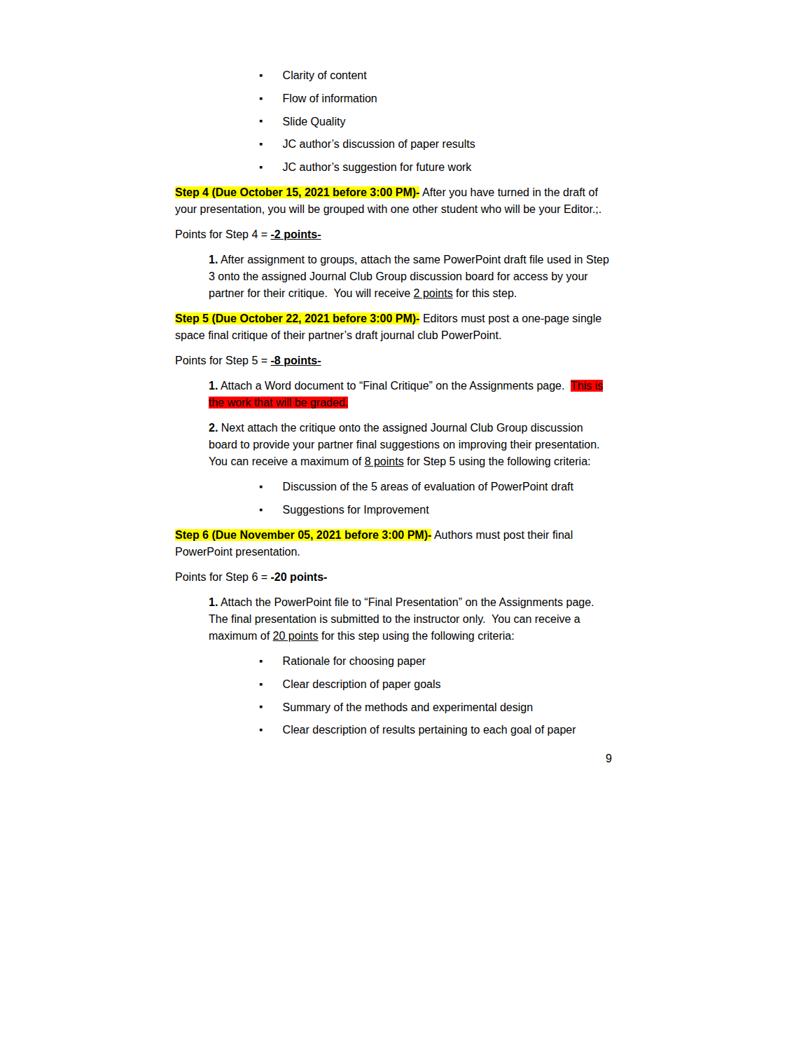Clarity of content
Flow of information
Slide Quality
JC author’s discussion of paper results
JC author’s suggestion for future work
Step 4 (Due October 15, 2021 before 3:00 PM)- After you have turned in the draft of your presentation, you will be grouped with one other student who will be your Editor.;.
Points for Step 4 = -2 points-
1. After assignment to groups, attach the same PowerPoint draft file used in Step 3 onto the assigned Journal Club Group discussion board for access by your partner for their critique. You will receive 2 points for this step.
Step 5 (Due October 22, 2021 before 3:00 PM)- Editors must post a one-page single space final critique of their partner’s draft journal club PowerPoint.
Points for Step 5 = -8 points-
1. Attach a Word document to “Final Critique” on the Assignments page. This is the work that will be graded.
2. Next attach the critique onto the assigned Journal Club Group discussion board to provide your partner final suggestions on improving their presentation. You can receive a maximum of 8 points for Step 5 using the following criteria:
Discussion of the 5 areas of evaluation of PowerPoint draft
Suggestions for Improvement
Step 6 (Due November 05, 2021 before 3:00 PM)- Authors must post their final PowerPoint presentation.
Points for Step 6 = -20 points-
1. Attach the PowerPoint file to “Final Presentation” on the Assignments page. The final presentation is submitted to the instructor only. You can receive a maximum of 20 points for this step using the following criteria:
Rationale for choosing paper
Clear description of paper goals
Summary of the methods and experimental design
Clear description of results pertaining to each goal of paper
9